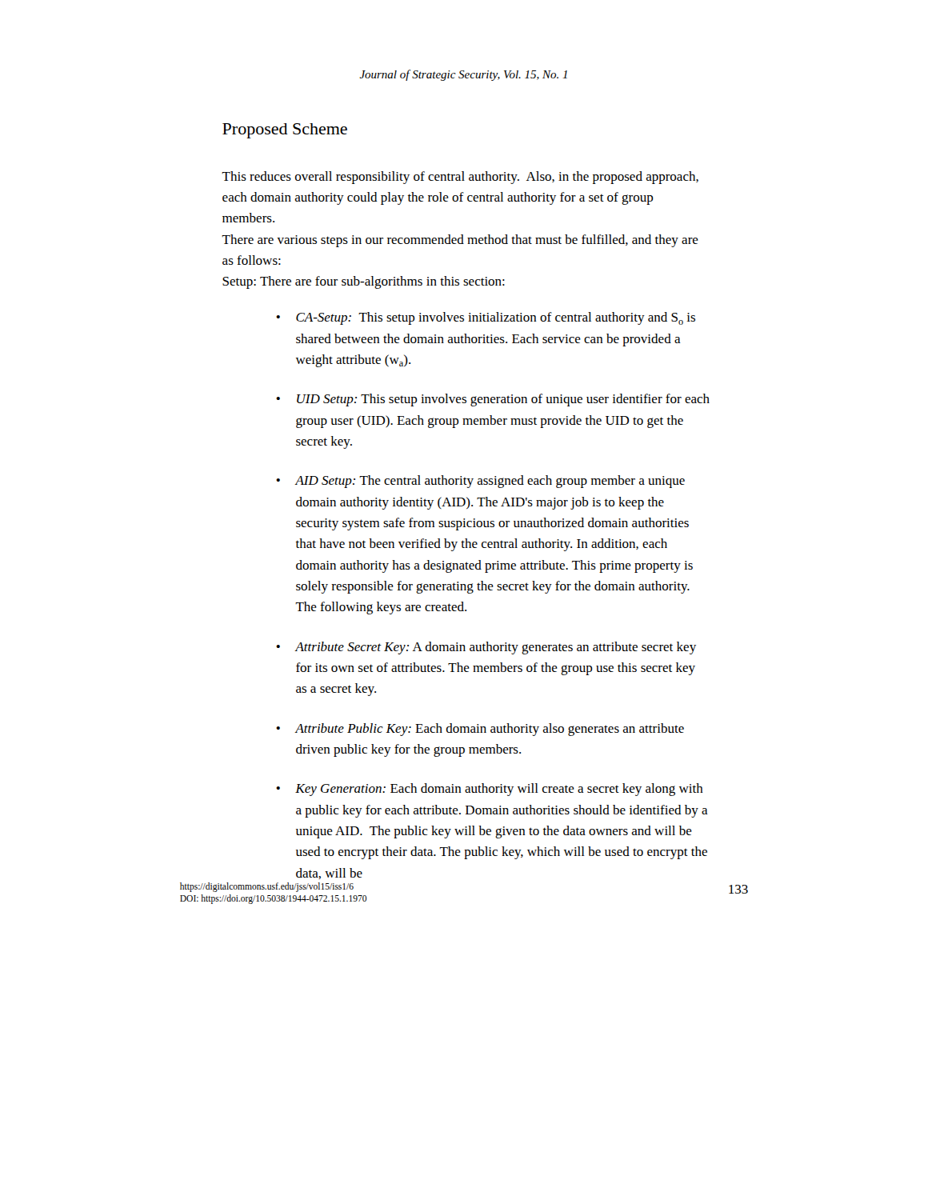Journal of Strategic Security, Vol. 15, No. 1
Proposed Scheme
This reduces overall responsibility of central authority. Also, in the proposed approach, each domain authority could play the role of central authority for a set of group members.
There are various steps in our recommended method that must be fulfilled, and they are as follows:
Setup: There are four sub-algorithms in this section:
CA-Setup: This setup involves initialization of central authority and So is shared between the domain authorities. Each service can be provided a weight attribute (wa).
UID Setup: This setup involves generation of unique user identifier for each group user (UID). Each group member must provide the UID to get the secret key.
AID Setup: The central authority assigned each group member a unique domain authority identity (AID). The AID's major job is to keep the security system safe from suspicious or unauthorized domain authorities that have not been verified by the central authority. In addition, each domain authority has a designated prime attribute. This prime property is solely responsible for generating the secret key for the domain authority. The following keys are created.
Attribute Secret Key: A domain authority generates an attribute secret key for its own set of attributes. The members of the group use this secret key as a secret key.
Attribute Public Key: Each domain authority also generates an attribute driven public key for the group members.
Key Generation: Each domain authority will create a secret key along with a public key for each attribute. Domain authorities should be identified by a unique AID. The public key will be given to the data owners and will be used to encrypt their data. The public key, which will be used to encrypt the data, will be
https://digitalcommons.usf.edu/jss/vol15/iss1/6
DOI: https://doi.org/10.5038/1944-0472.15.1.1970
133